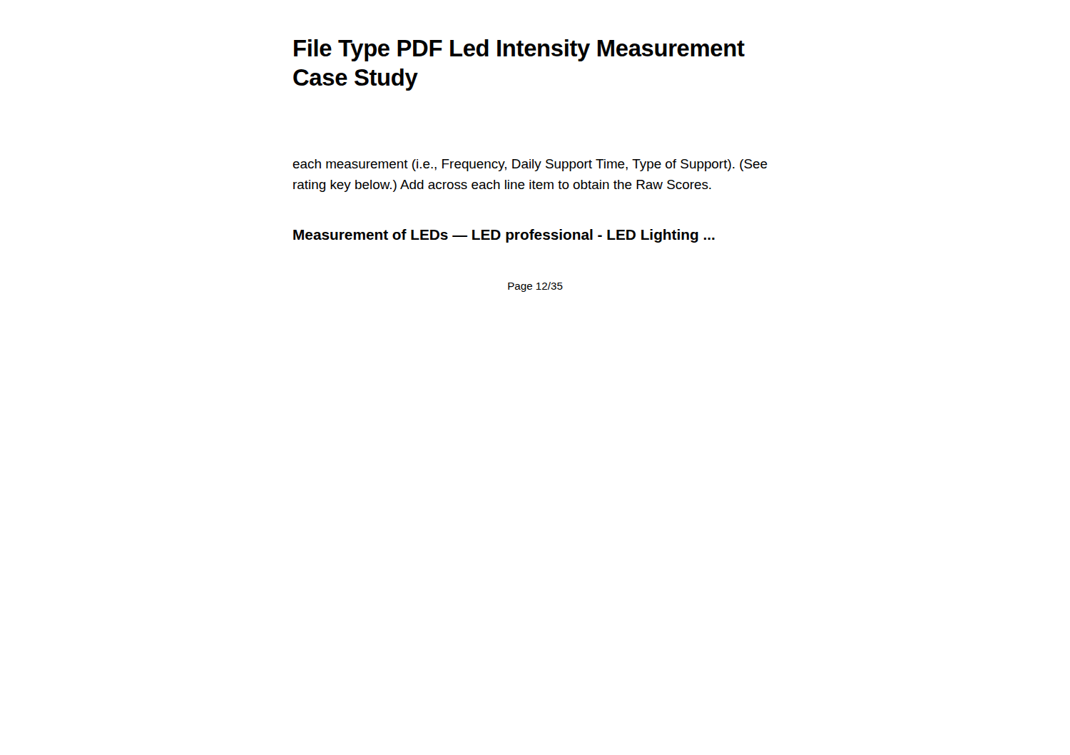File Type PDF Led Intensity Measurement Case Study
each measurement (i.e., Frequency, Daily Support Time, Type of Support). (See rating key below.) Add across each line item to obtain the Raw Scores.
Measurement of LEDs — LED professional - LED Lighting ...
Page 12/35